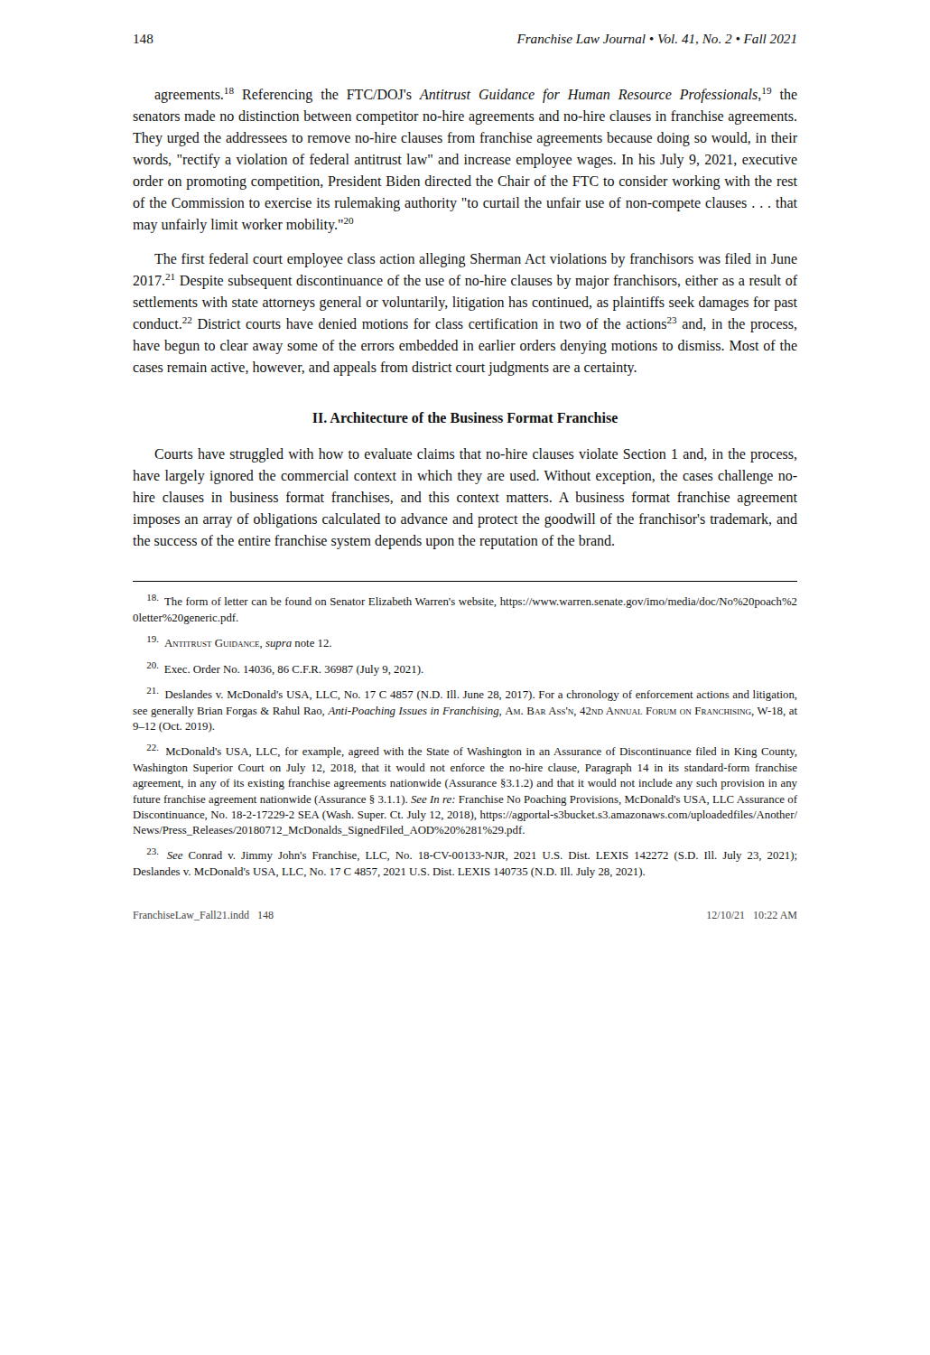148 Franchise Law Journal • Vol. 41, No. 2 • Fall 2021
agreements.18 Referencing the FTC/DOJ's Antitrust Guidance for Human Resource Professionals,19 the senators made no distinction between competitor no-hire agreements and no-hire clauses in franchise agreements. They urged the addressees to remove no-hire clauses from franchise agreements because doing so would, in their words, "rectify a violation of federal antitrust law" and increase employee wages. In his July 9, 2021, executive order on promoting competition, President Biden directed the Chair of the FTC to consider working with the rest of the Commission to exercise its rulemaking authority "to curtail the unfair use of non-compete clauses . . . that may unfairly limit worker mobility."20
The first federal court employee class action alleging Sherman Act violations by franchisors was filed in June 2017.21 Despite subsequent discontinuance of the use of no-hire clauses by major franchisors, either as a result of settlements with state attorneys general or voluntarily, litigation has continued, as plaintiffs seek damages for past conduct.22 District courts have denied motions for class certification in two of the actions23 and, in the process, have begun to clear away some of the errors embedded in earlier orders denying motions to dismiss. Most of the cases remain active, however, and appeals from district court judgments are a certainty.
II. Architecture of the Business Format Franchise
Courts have struggled with how to evaluate claims that no-hire clauses violate Section 1 and, in the process, have largely ignored the commercial context in which they are used. Without exception, the cases challenge no-hire clauses in business format franchises, and this context matters. A business format franchise agreement imposes an array of obligations calculated to advance and protect the goodwill of the franchisor's trademark, and the success of the entire franchise system depends upon the reputation of the brand.
18. The form of letter can be found on Senator Elizabeth Warren's website, https://www.warren.senate.gov/imo/media/doc/No%20poach%20letter%20generic.pdf.
19. Antitrust Guidance, supra note 12.
20. Exec. Order No. 14036, 86 C.F.R. 36987 (July 9, 2021).
21. Deslandes v. McDonald's USA, LLC, No. 17 C 4857 (N.D. Ill. June 28, 2017). For a chronology of enforcement actions and litigation, see generally Brian Forgas & Rahul Rao, Anti-Poaching Issues in Franchising, Am. Bar Ass'n, 42nd Annual Forum on Franchising, W-18, at 9–12 (Oct. 2019).
22. McDonald's USA, LLC, for example, agreed with the State of Washington in an Assurance of Discontinuance filed in King County, Washington Superior Court on July 12, 2018, that it would not enforce the no-hire clause, Paragraph 14 in its standard-form franchise agreement, in any of its existing franchise agreements nationwide (Assurance §3.1.2) and that it would not include any such provision in any future franchise agreement nationwide (Assurance § 3.1.1). See In re: Franchise No Poaching Provisions, McDonald's USA, LLC Assurance of Discontinuance, No. 18-2-17229-2 SEA (Wash. Super. Ct. July 12, 2018), https://agportal-s3bucket.s3.amazonaws.com/uploadedfiles/Another/News/Press_Releases/20180712_McDonalds_SignedFiled_AOD%20%281%29.pdf.
23. See Conrad v. Jimmy John's Franchise, LLC, No. 18-CV-00133-NJR, 2021 U.S. Dist. LEXIS 142272 (S.D. Ill. July 23, 2021); Deslandes v. McDonald's USA, LLC, No. 17 C 4857, 2021 U.S. Dist. LEXIS 140735 (N.D. Ill. July 28, 2021).
FranchiseLaw_Fall21.indd 148 12/10/21 10:22 AM